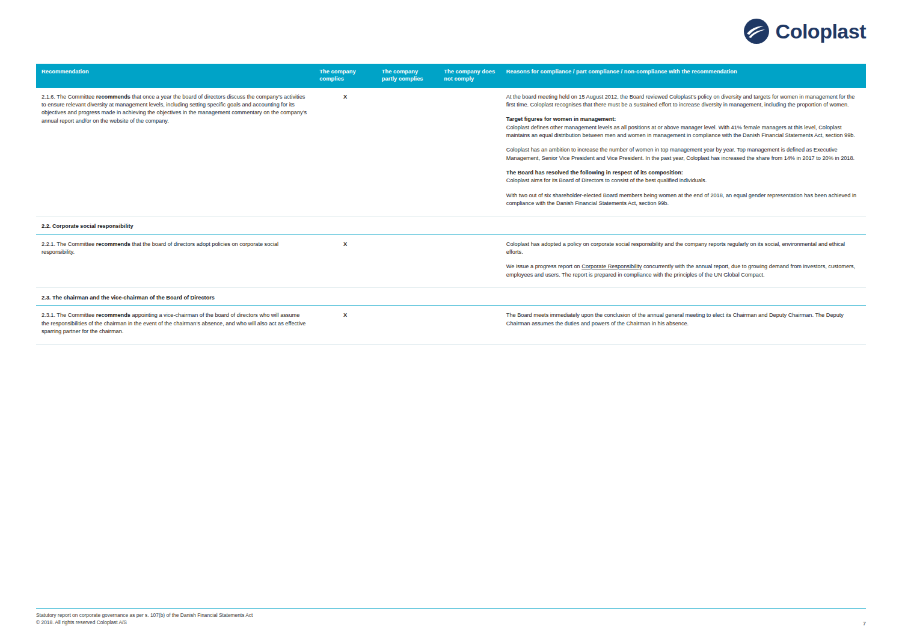Coloplast
| Recommendation | The company complies | The company partly complies | The company does not comply | Reasons for compliance / part compliance / non-compliance with the recommendation |
| --- | --- | --- | --- | --- |
| 2.1.6. The Committee recommends that once a year the board of directors discuss the company’s activities to ensure relevant diversity at management levels, including setting specific goals and accounting for its objectives and progress made in achieving the objectives in the management commentary on the company’s annual report and/or on the website of the company. | X | | | At the board meeting held on 15 August 2012, the Board reviewed Coloplast’s policy on diversity and targets for women in management for the first time. Coloplast recognises that there must be a sustained effort to increase diversity in management, including the proportion of women. Target figures for women in management: Coloplast defines other management levels as all positions at or above manager level. With 41% female managers at this level, Coloplast maintains an equal distribution between men and women in management in compliance with the Danish Financial Statements Act, section 99b. Coloplast has an ambition to increase the number of women in top management year by year. Top management is defined as Executive Management, Senior Vice President and Vice President. In the past year, Coloplast has increased the share from 14% in 2017 to 20% in 2018. The Board has resolved the following in respect of its composition: Coloplast aims for its Board of Directors to consist of the best qualified individuals. With two out of six shareholder-elected Board members being women at the end of 2018, an equal gender representation has been achieved in compliance with the Danish Financial Statements Act, section 99b. |
| 2.2. Corporate social responsibility |
| 2.2.1. The Committee recommends that the board of directors adopt policies on corporate social responsibility. | X | | | Coloplast has adopted a policy on corporate social responsibility and the company reports regularly on its social, environmental and ethical efforts. We issue a progress report on Corporate Responsibility concurrently with the annual report, due to growing demand from investors, customers, employees and users. The report is prepared in compliance with the principles of the UN Global Compact. |
| 2.3. The chairman and the vice-chairman of the Board of Directors |
| 2.3.1. The Committee recommends appointing a vice-chairman of the board of directors who will assume the responsibilities of the chairman in the event of the chairman’s absence, and who will also act as effective sparring partner for the chairman. | X | | | The Board meets immediately upon the conclusion of the annual general meeting to elect its Chairman and Deputy Chairman. The Deputy Chairman assumes the duties and powers of the Chairman in his absence. |
Statutory report on corporate governance as per s. 107(b) of the Danish Financial Statements Act
© 2018. All rights reserved Coloplast A/S
7